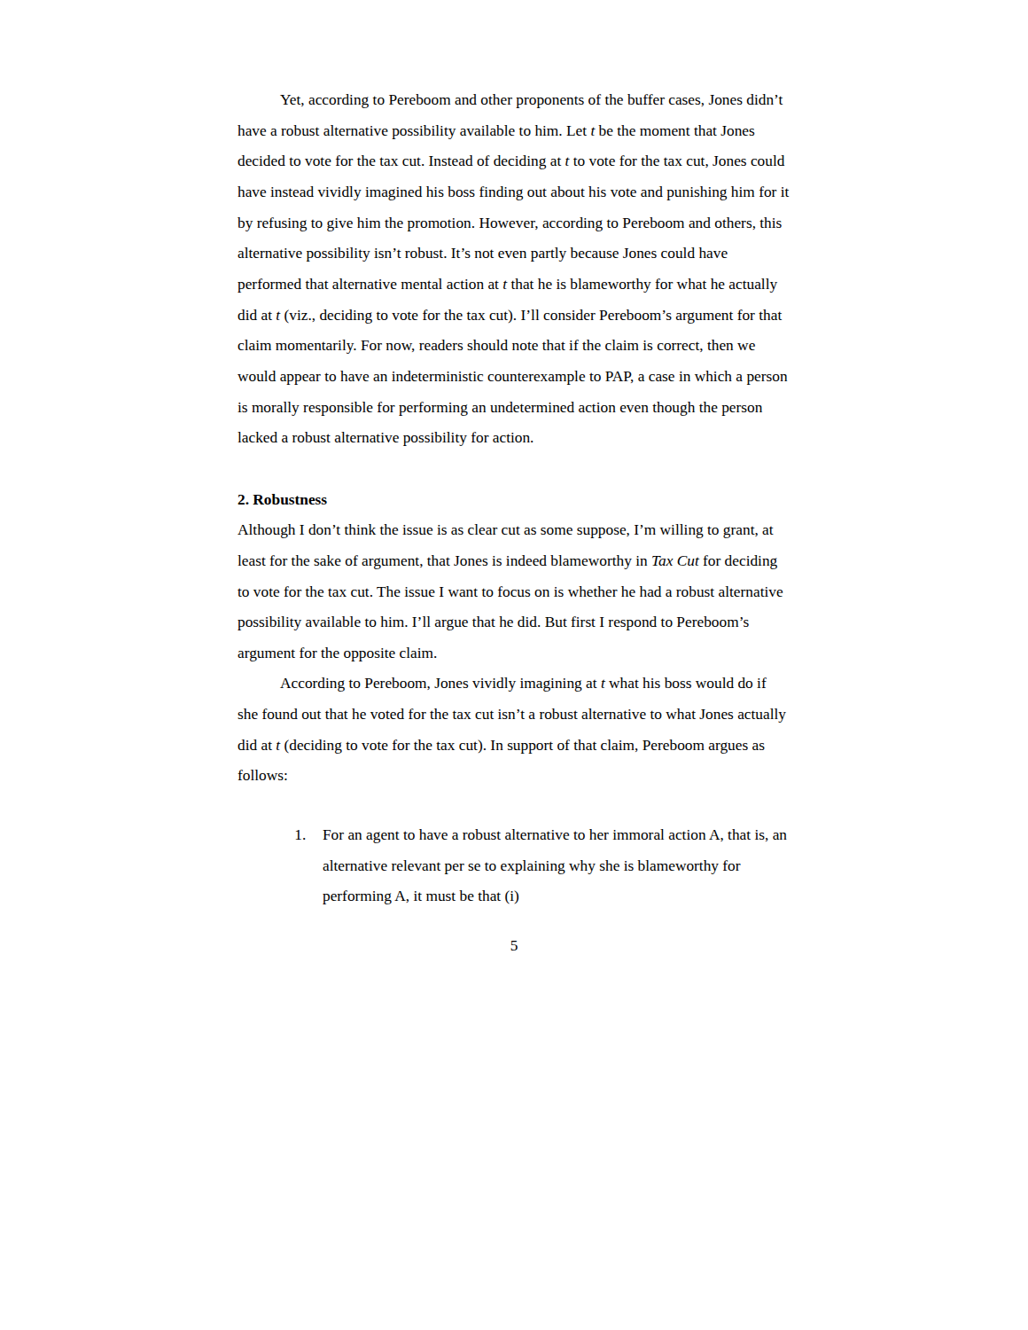Yet, according to Pereboom and other proponents of the buffer cases, Jones didn’t have a robust alternative possibility available to him. Let t be the moment that Jones decided to vote for the tax cut. Instead of deciding at t to vote for the tax cut, Jones could have instead vividly imagined his boss finding out about his vote and punishing him for it by refusing to give him the promotion. However, according to Pereboom and others, this alternative possibility isn’t robust. It’s not even partly because Jones could have performed that alternative mental action at t that he is blameworthy for what he actually did at t (viz., deciding to vote for the tax cut). I’ll consider Pereboom’s argument for that claim momentarily. For now, readers should note that if the claim is correct, then we would appear to have an indeterministic counterexample to PAP, a case in which a person is morally responsible for performing an undetermined action even though the person lacked a robust alternative possibility for action.
2. Robustness
Although I don’t think the issue is as clear cut as some suppose, I’m willing to grant, at least for the sake of argument, that Jones is indeed blameworthy in Tax Cut for deciding to vote for the tax cut. The issue I want to focus on is whether he had a robust alternative possibility available to him. I’ll argue that he did. But first I respond to Pereboom’s argument for the opposite claim.
According to Pereboom, Jones vividly imagining at t what his boss would do if she found out that he voted for the tax cut isn’t a robust alternative to what Jones actually did at t (deciding to vote for the tax cut). In support of that claim, Pereboom argues as follows:
For an agent to have a robust alternative to her immoral action A, that is, an alternative relevant per se to explaining why she is blameworthy for performing A, it must be that (i)
5